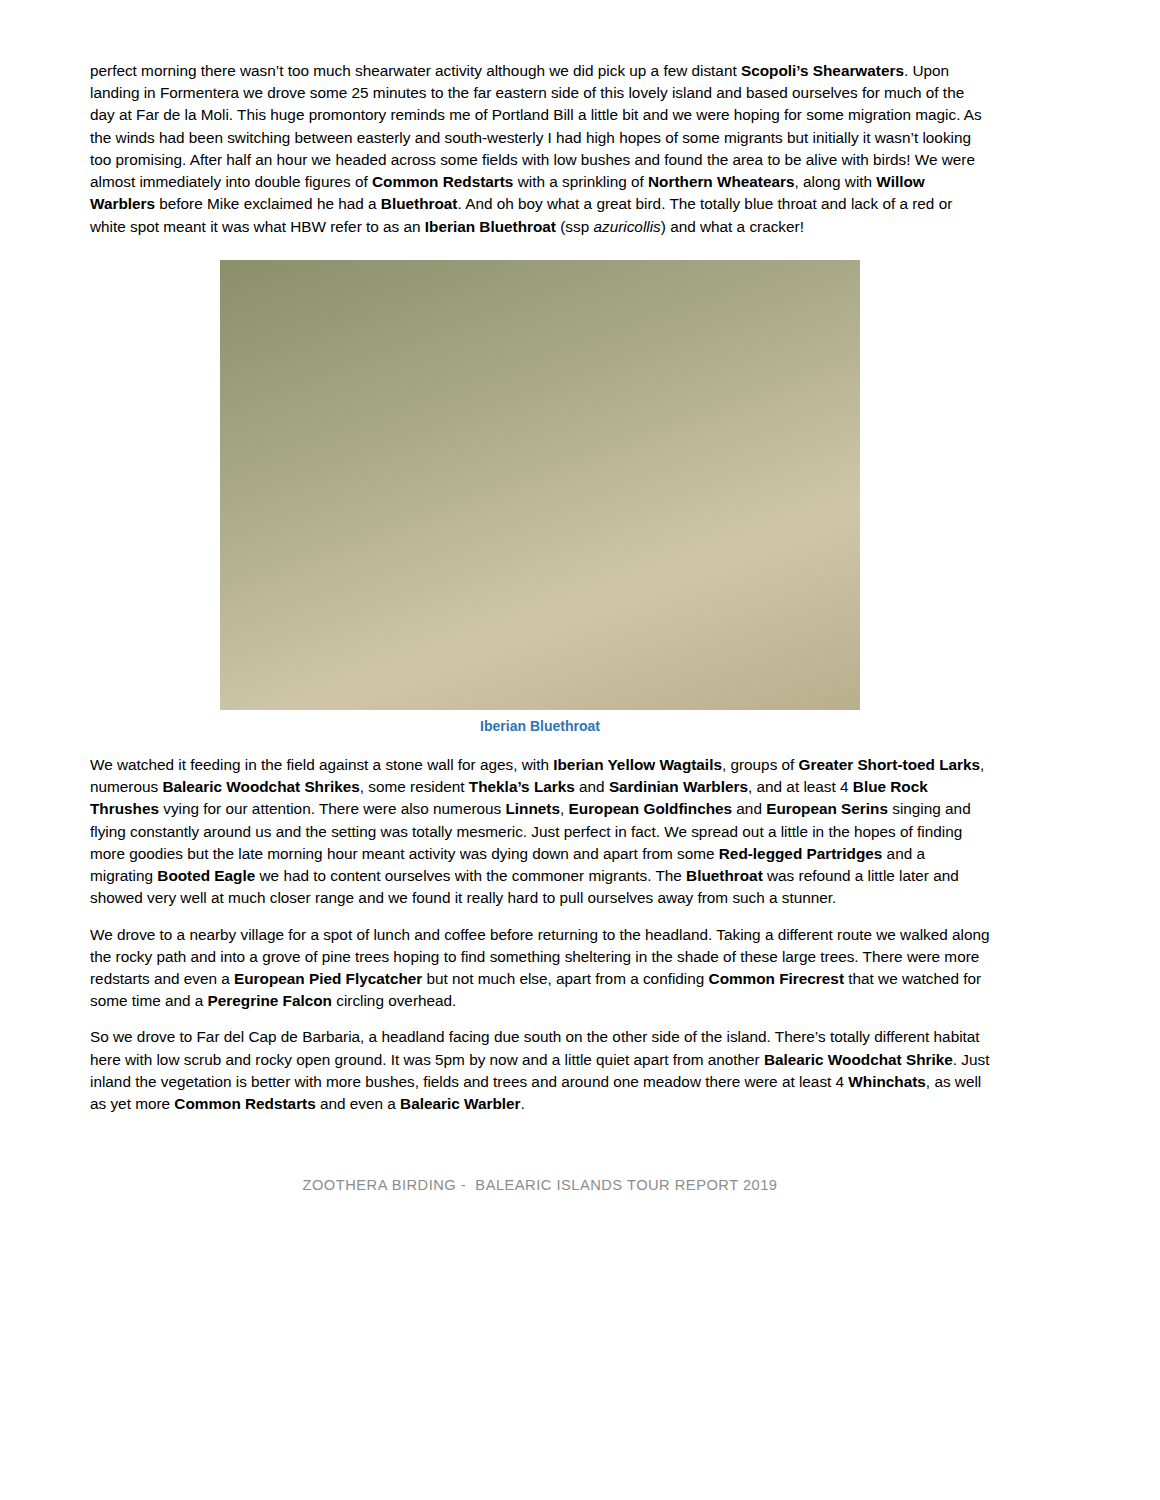perfect morning there wasn’t too much shearwater activity although we did pick up a few distant Scopoli’s Shearwaters. Upon landing in Formentera we drove some 25 minutes to the far eastern side of this lovely island and based ourselves for much of the day at Far de la Moli. This huge promontory reminds me of Portland Bill a little bit and we were hoping for some migration magic. As the winds had been switching between easterly and south-westerly I had high hopes of some migrants but initially it wasn’t looking too promising. After half an hour we headed across some fields with low bushes and found the area to be alive with birds! We were almost immediately into double figures of Common Redstarts with a sprinkling of Northern Wheatears, along with Willow Warblers before Mike exclaimed he had a Bluethroat. And oh boy what a great bird. The totally blue throat and lack of a red or white spot meant it was what HBW refer to as an Iberian Bluethroat (ssp azuricollis) and what a cracker!
Iberian Bluethroat
We watched it feeding in the field against a stone wall for ages, with Iberian Yellow Wagtails, groups of Greater Short-toed Larks, numerous Balearic Woodchat Shrikes, some resident Thekla’s Larks and Sardinian Warblers, and at least 4 Blue Rock Thrushes vying for our attention. There were also numerous Linnets, European Goldfinches and European Serins singing and flying constantly around us and the setting was totally mesmeric. Just perfect in fact. We spread out a little in the hopes of finding more goodies but the late morning hour meant activity was dying down and apart from some Red-legged Partridges and a migrating Booted Eagle we had to content ourselves with the commoner migrants. The Bluethroat was refound a little later and showed very well at much closer range and we found it really hard to pull ourselves away from such a stunner.
We drove to a nearby village for a spot of lunch and coffee before returning to the headland. Taking a different route we walked along the rocky path and into a grove of pine trees hoping to find something sheltering in the shade of these large trees. There were more redstarts and even a European Pied Flycatcher but not much else, apart from a confiding Common Firecrest that we watched for some time and a Peregrine Falcon circling overhead.
So we drove to Far del Cap de Barbaria, a headland facing due south on the other side of the island. There’s totally different habitat here with low scrub and rocky open ground. It was 5pm by now and a little quiet apart from another Balearic Woodchat Shrike. Just inland the vegetation is better with more bushes, fields and trees and around one meadow there were at least 4 Whinchats, as well as yet more Common Redstarts and even a Balearic Warbler.
ZOOTHERA BIRDING - BALEARIC ISLANDS TOUR REPORT 2019